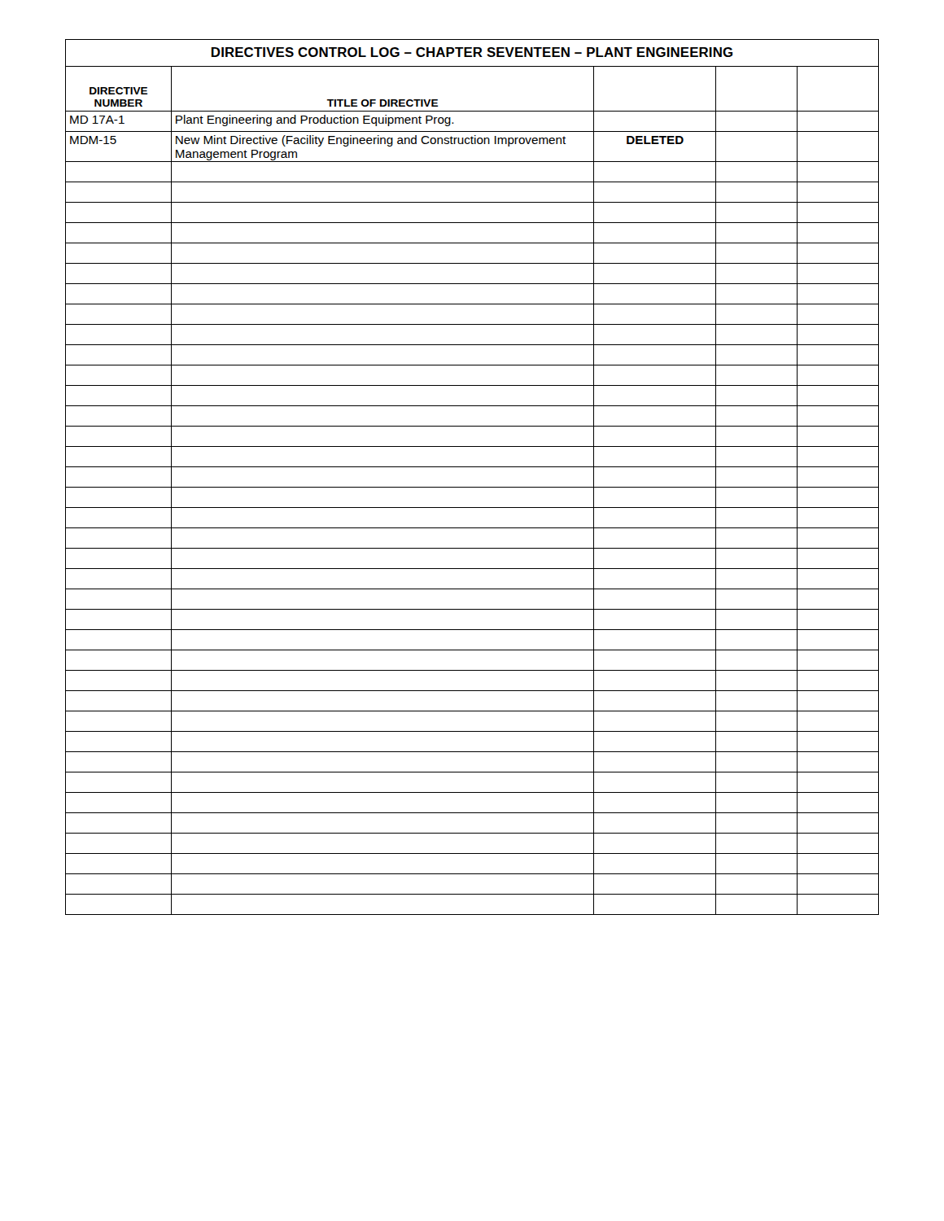DIRECTIVES CONTROL LOG – CHAPTER SEVENTEEN – PLANT ENGINEERING
| DIRECTIVE NUMBER | TITLE OF DIRECTIVE | Status | Column 4 | Column 5 |
| --- | --- | --- | --- | --- |
| MD 17A-1 | Plant Engineering and Production Equipment Prog. | | | |
| MDM-15 | New Mint Directive (Facility Engineering and Construction Improvement Management Program | DELETED | | |